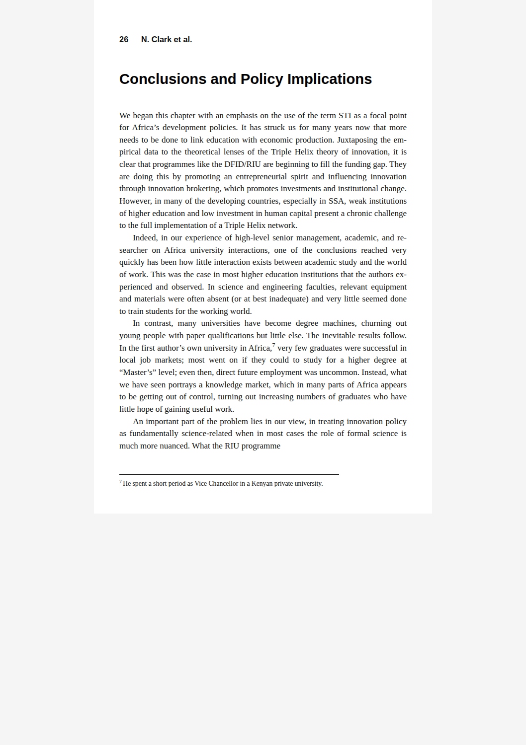26 N. Clark et al.
Conclusions and Policy Implications
We began this chapter with an emphasis on the use of the term STI as a focal point for Africa’s development policies. It has struck us for many years now that more needs to be done to link education with economic production. Juxtaposing the empirical data to the theoretical lenses of the Triple Helix theory of innovation, it is clear that programmes like the DFID/RIU are beginning to fill the funding gap. They are doing this by promoting an entrepreneurial spirit and influencing innovation through innovation brokering, which promotes investments and institutional change. However, in many of the developing countries, especially in SSA, weak institutions of higher education and low investment in human capital present a chronic challenge to the full implementation of a Triple Helix network.
Indeed, in our experience of high-level senior management, academic, and researcher on Africa university interactions, one of the conclusions reached very quickly has been how little interaction exists between academic study and the world of work. This was the case in most higher education institutions that the authors experienced and observed. In science and engineering faculties, relevant equipment and materials were often absent (or at best inadequate) and very little seemed done to train students for the working world.
In contrast, many universities have become degree machines, churning out young people with paper qualifications but little else. The inevitable results follow. In the first author’s own university in Africa,7 very few graduates were successful in local job markets; most went on if they could to study for a higher degree at “Master’s” level; even then, direct future employment was uncommon. Instead, what we have seen portrays a knowledge market, which in many parts of Africa appears to be getting out of control, turning out increasing numbers of graduates who have little hope of gaining useful work.
An important part of the problem lies in our view, in treating innovation policy as fundamentally science-related when in most cases the role of formal science is much more nuanced. What the RIU programme
7He spent a short period as Vice Chancellor in a Kenyan private university.